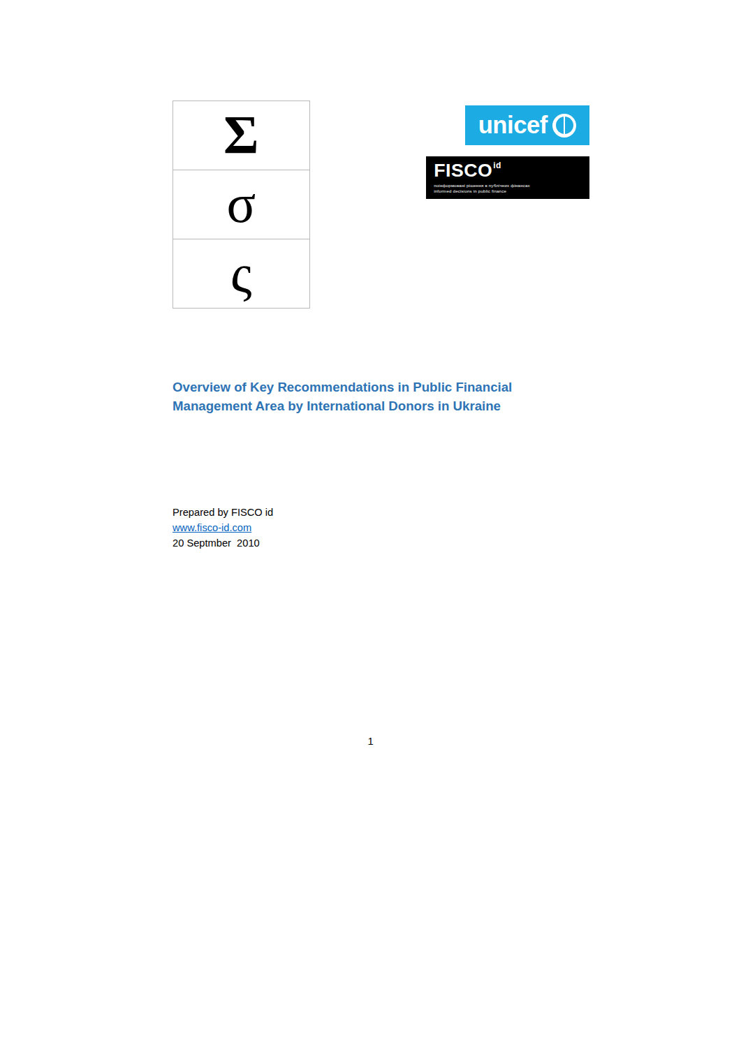Σ
σ
ς
unicef
FISCOid
поінформовані рішення в публічних фінансах
informed decisions in public finance
Overview of Key Recommendations in Public Financial Management Area by International Donors in Ukraine
Prepared by FISCO id
www.fisco-id.com
20 Septmber 2010
1